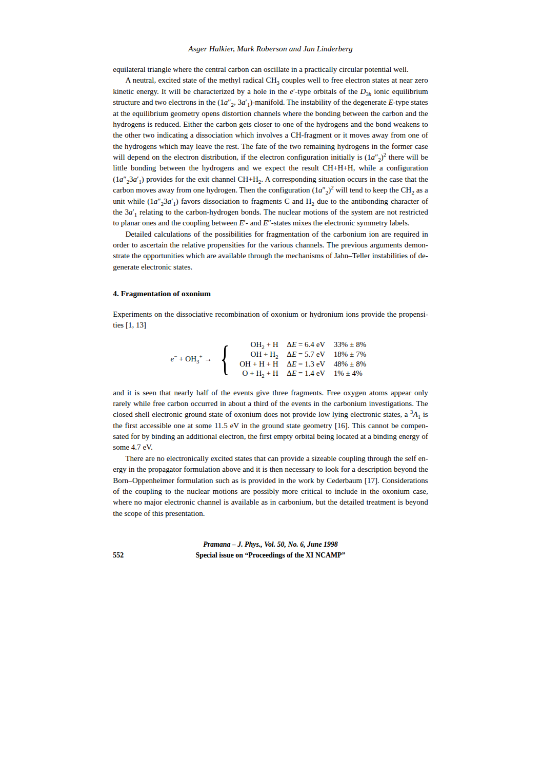Asger Halkier, Mark Roberson and Jan Linderberg
equilateral triangle where the central carbon can oscillate in a practically circular potential well.
A neutral, excited state of the methyl radical CH3 couples well to free electron states at near zero kinetic energy. It will be characterized by a hole in the e′-type orbitals of the D3h ionic equilibrium structure and two electrons in the (1a″2, 3a′1)-manifold. The instability of the degenerate E-type states at the equilibrium geometry opens distortion channels where the bonding between the carbon and the hydrogens is reduced. Either the carbon gets closer to one of the hydrogens and the bond weakens to the other two indicating a dissociation which involves a CH-fragment or it moves away from one of the hydrogens which may leave the rest. The fate of the two remaining hydrogens in the former case will depend on the electron distribution, if the electron configuration initially is (1a″2)2 there will be little bonding between the hydrogens and we expect the result CH+H+H, while a configuration (1a″23a′1) provides for the exit channel CH+H2. A corresponding situation occurs in the case that the carbon moves away from one hydrogen. Then the configuration (1a″2)2 will tend to keep the CH2 as a unit while (1a″23a′1) favors dissociation to fragments C and H2 due to the antibonding character of the 3a′1 relating to the carbon-hydrogen bonds. The nuclear motions of the system are not restricted to planar ones and the coupling between E′- and E″-states mixes the electronic symmetry labels.
Detailed calculations of the possibilities for fragmentation of the carbonium ion are required in order to ascertain the relative propensities for the various channels. The previous arguments demonstrate the opportunities which are available through the mechanisms of Jahn–Teller instabilities of degenerate electronic states.
4. Fragmentation of oxonium
Experiments on the dissociative recombination of oxonium or hydronium ions provide the propensities [1, 13]
e− + OH3+ → {
| OH 2 + H | Δ E = 6.4 eV | 33% ± 8% |
| OH + H 2 | Δ E = 5.7 eV | 18% ± 7% |
| OH + H + H | Δ E = 1.3 eV | 48% ± 8% |
| O + H 2 + H | Δ E = 1.4 eV | 1% ± 4% |
and it is seen that nearly half of the events give three fragments. Free oxygen atoms appear only rarely while free carbon occurred in about a third of the events in the carbonium investigations. The closed shell electronic ground state of oxonium does not provide low lying electronic states, a 3A1 is the first accessible one at some 11.5 eV in the ground state geometry [16]. This cannot be compensated for by binding an additional electron, the first empty orbital being located at a binding energy of some 4.7 eV.
There are no electronically excited states that can provide a sizeable coupling through the self energy in the propagator formulation above and it is then necessary to look for a description beyond the Born–Oppenheimer formulation such as is provided in the work by Cederbaum [17]. Considerations of the coupling to the nuclear motions are possibly more critical to include in the oxonium case, where no major electronic channel is available as in carbonium, but the detailed treatment is beyond the scope of this presentation.
Pramana – J. Phys., Vol. 50, No. 6, June 1998
Special issue on “Proceedings of the XI NCAMP”
552